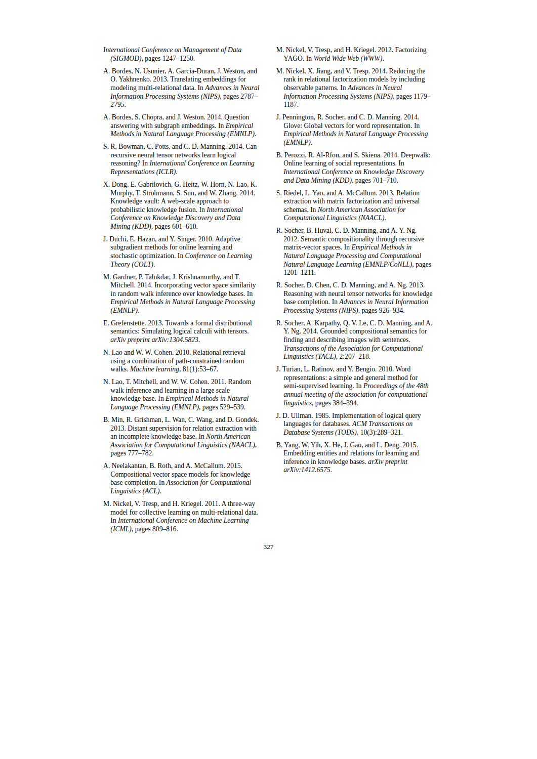International Conference on Management of Data (SIGMOD), pages 1247–1250.
A. Bordes, N. Usunier, A. Garcia-Duran, J. Weston, and O. Yakhnenko. 2013. Translating embeddings for modeling multi-relational data. In Advances in Neural Information Processing Systems (NIPS), pages 2787–2795.
A. Bordes, S. Chopra, and J. Weston. 2014. Question answering with subgraph embeddings. In Empirical Methods in Natural Language Processing (EMNLP).
S. R. Bowman, C. Potts, and C. D. Manning. 2014. Can recursive neural tensor networks learn logical reasoning? In International Conference on Learning Representations (ICLR).
X. Dong, E. Gabrilovich, G. Heitz, W. Horn, N. Lao, K. Murphy, T. Strohmann, S. Sun, and W. Zhang. 2014. Knowledge vault: A web-scale approach to probabilistic knowledge fusion. In International Conference on Knowledge Discovery and Data Mining (KDD), pages 601–610.
J. Duchi, E. Hazan, and Y. Singer. 2010. Adaptive subgradient methods for online learning and stochastic optimization. In Conference on Learning Theory (COLT).
M. Gardner, P. Talukdar, J. Krishnamurthy, and T. Mitchell. 2014. Incorporating vector space similarity in random walk inference over knowledge bases. In Empirical Methods in Natural Language Processing (EMNLP).
E. Grefenstette. 2013. Towards a formal distributional semantics: Simulating logical calculi with tensors. arXiv preprint arXiv:1304.5823.
N. Lao and W. W. Cohen. 2010. Relational retrieval using a combination of path-constrained random walks. Machine learning, 81(1):53–67.
N. Lao, T. Mitchell, and W. W. Cohen. 2011. Random walk inference and learning in a large scale knowledge base. In Empirical Methods in Natural Language Processing (EMNLP), pages 529–539.
B. Min, R. Grishman, L. Wan, C. Wang, and D. Gondek. 2013. Distant supervision for relation extraction with an incomplete knowledge base. In North American Association for Computational Linguistics (NAACL), pages 777–782.
A. Neelakantan, B. Roth, and A. McCallum. 2015. Compositional vector space models for knowledge base completion. In Association for Computational Linguistics (ACL).
M. Nickel, V. Tresp, and H. Kriegel. 2011. A three-way model for collective learning on multi-relational data. In International Conference on Machine Learning (ICML), pages 809–816.
M. Nickel, V. Tresp, and H. Kriegel. 2012. Factorizing YAGO. In World Wide Web (WWW).
M. Nickel, X. Jiang, and V. Tresp. 2014. Reducing the rank in relational factorization models by including observable patterns. In Advances in Neural Information Processing Systems (NIPS), pages 1179–1187.
J. Pennington, R. Socher, and C. D. Manning. 2014. Glove: Global vectors for word representation. In Empirical Methods in Natural Language Processing (EMNLP).
B. Perozzi, R. Al-Rfou, and S. Skiena. 2014. Deepwalk: Online learning of social representations. In International Conference on Knowledge Discovery and Data Mining (KDD), pages 701–710.
S. Riedel, L. Yao, and A. McCallum. 2013. Relation extraction with matrix factorization and universal schemas. In North American Association for Computational Linguistics (NAACL).
R. Socher, B. Huval, C. D. Manning, and A. Y. Ng. 2012. Semantic compositionality through recursive matrix-vector spaces. In Empirical Methods in Natural Language Processing and Computational Natural Language Learning (EMNLP/CoNLL), pages 1201–1211.
R. Socher, D. Chen, C. D. Manning, and A. Ng. 2013. Reasoning with neural tensor networks for knowledge base completion. In Advances in Neural Information Processing Systems (NIPS), pages 926–934.
R. Socher, A. Karpathy, Q. V. Le, C. D. Manning, and A. Y. Ng. 2014. Grounded compositional semantics for finding and describing images with sentences. Transactions of the Association for Computational Linguistics (TACL), 2:207–218.
J. Turian, L. Ratinov, and Y. Bengio. 2010. Word representations: a simple and general method for semi-supervised learning. In Proceedings of the 48th annual meeting of the association for computational linguistics, pages 384–394.
J. D. Ullman. 1985. Implementation of logical query languages for databases. ACM Transactions on Database Systems (TODS), 10(3):289–321.
B. Yang, W. Yih, X. He, J. Gao, and L. Deng. 2015. Embedding entities and relations for learning and inference in knowledge bases. arXiv preprint arXiv:1412.6575.
327